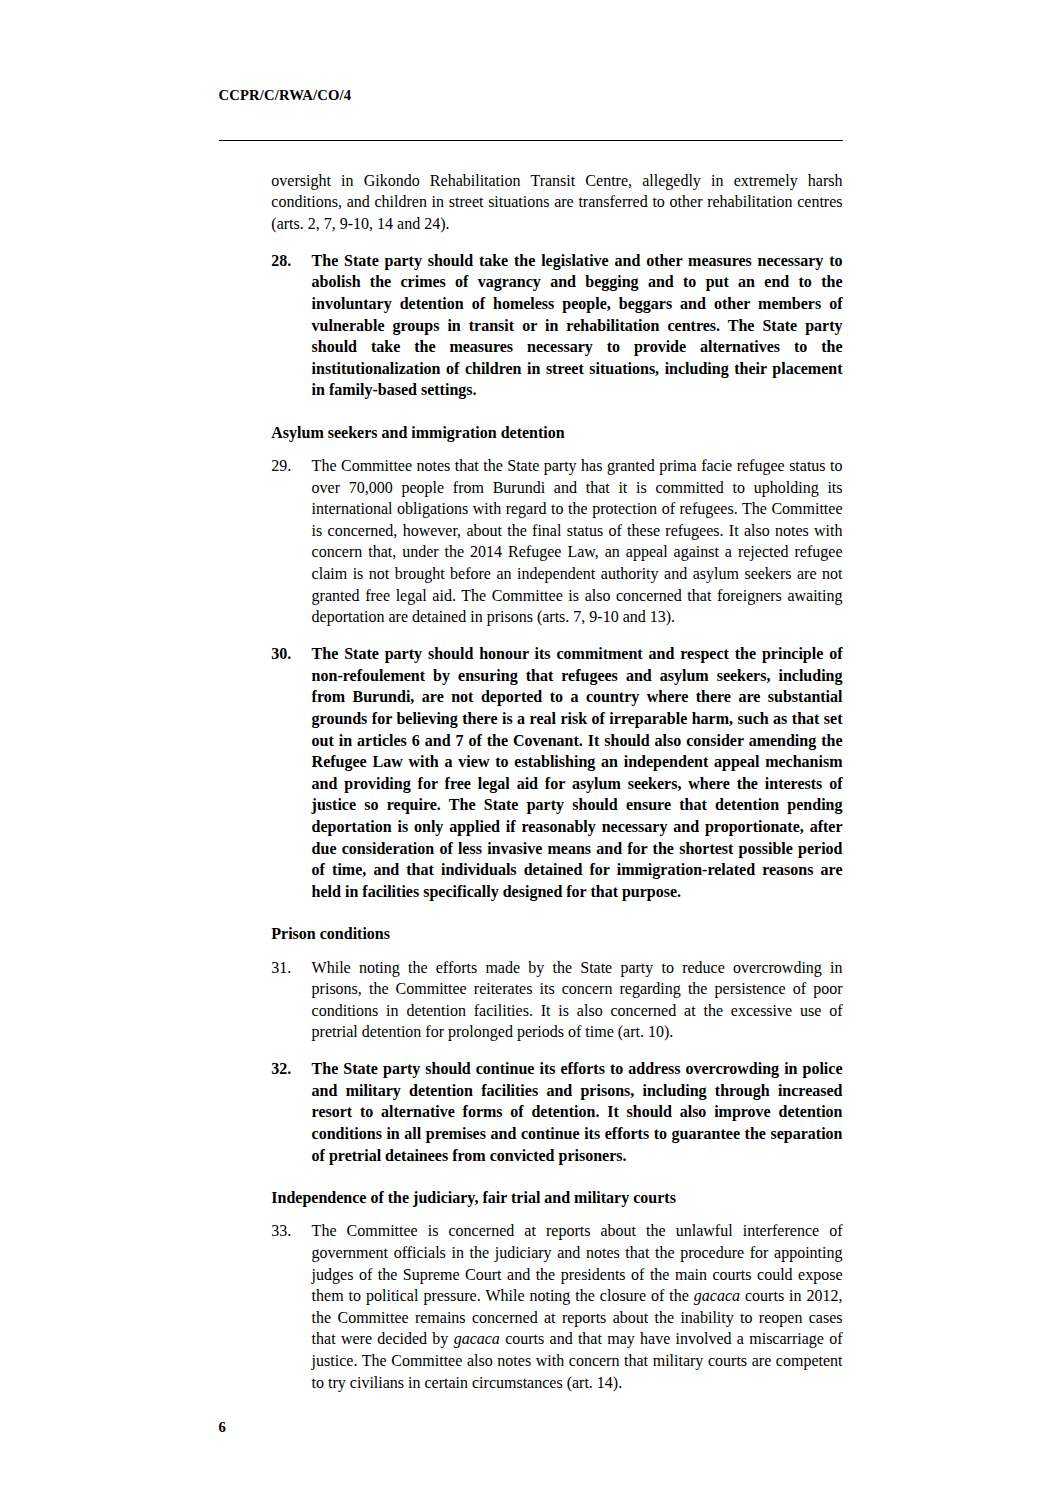CCPR/C/RWA/CO/4
oversight in Gikondo Rehabilitation Transit Centre, allegedly in extremely harsh conditions, and children in street situations are transferred to other rehabilitation centres (arts. 2, 7, 9-10, 14 and 24).
28. The State party should take the legislative and other measures necessary to abolish the crimes of vagrancy and begging and to put an end to the involuntary detention of homeless people, beggars and other members of vulnerable groups in transit or in rehabilitation centres. The State party should take the measures necessary to provide alternatives to the institutionalization of children in street situations, including their placement in family-based settings.
Asylum seekers and immigration detention
29. The Committee notes that the State party has granted prima facie refugee status to over 70,000 people from Burundi and that it is committed to upholding its international obligations with regard to the protection of refugees. The Committee is concerned, however, about the final status of these refugees. It also notes with concern that, under the 2014 Refugee Law, an appeal against a rejected refugee claim is not brought before an independent authority and asylum seekers are not granted free legal aid. The Committee is also concerned that foreigners awaiting deportation are detained in prisons (arts. 7, 9-10 and 13).
30. The State party should honour its commitment and respect the principle of non-refoulement by ensuring that refugees and asylum seekers, including from Burundi, are not deported to a country where there are substantial grounds for believing there is a real risk of irreparable harm, such as that set out in articles 6 and 7 of the Covenant. It should also consider amending the Refugee Law with a view to establishing an independent appeal mechanism and providing for free legal aid for asylum seekers, where the interests of justice so require. The State party should ensure that detention pending deportation is only applied if reasonably necessary and proportionate, after due consideration of less invasive means and for the shortest possible period of time, and that individuals detained for immigration-related reasons are held in facilities specifically designed for that purpose.
Prison conditions
31. While noting the efforts made by the State party to reduce overcrowding in prisons, the Committee reiterates its concern regarding the persistence of poor conditions in detention facilities. It is also concerned at the excessive use of pretrial detention for prolonged periods of time (art. 10).
32. The State party should continue its efforts to address overcrowding in police and military detention facilities and prisons, including through increased resort to alternative forms of detention. It should also improve detention conditions in all premises and continue its efforts to guarantee the separation of pretrial detainees from convicted prisoners.
Independence of the judiciary, fair trial and military courts
33. The Committee is concerned at reports about the unlawful interference of government officials in the judiciary and notes that the procedure for appointing judges of the Supreme Court and the presidents of the main courts could expose them to political pressure. While noting the closure of the gacaca courts in 2012, the Committee remains concerned at reports about the inability to reopen cases that were decided by gacaca courts and that may have involved a miscarriage of justice. The Committee also notes with concern that military courts are competent to try civilians in certain circumstances (art. 14).
6